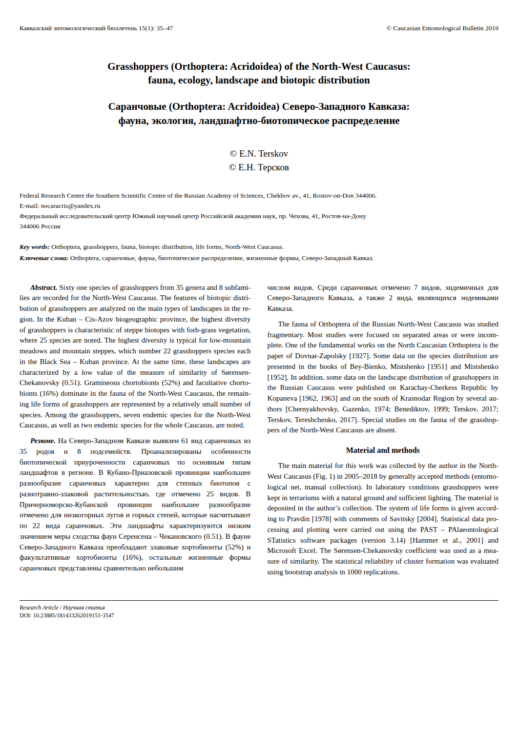Кавказский энтомологический бюллетень 15(1): 35–47
© Caucasian Entomological Bulletin 2019
Grasshoppers (Orthoptera: Acridoidea) of the North-West Caucasus:
fauna, ecology, landscape and biotopic distribution
Саранчовые (Orthoptera: Acridoidea) Северо-Западного Кавказа:
фауна, экология, ландшафтно-биотопическое распределение
© E.N. Terskov
© Е.Н. Терсков
Federal Research Centre the Southern Scientific Centre of the Russian Academy of Sciences, Chekhov av., 41, Rostov-on-Don 344006.
E-mail: nocaracris@yandex.ru
Федеральный исследовательский центр Южный научный центр Российской академии наук, пр. Чехова, 41, Ростов-на-Дону
344006 Россия
Key words: Orthoptera, grasshoppers, fauna, biotopic distribution, life forms, North-West Caucasus.
Ключевые слова: Orthoptera, саранчовые, фауна, биотопическое распределение, жизненные формы, Северо-Западный Кавказ.
Abstract. Sixty one species of grasshoppers from 35 genera and 8 subfamilies are recorded for the North-West Caucasus. The features of biotopic distribution of grasshoppers are analyzed on the main types of landscapes in the region. In the Kuban – Cis-Azov biogeographic province, the highest diversity of grasshoppers is characteristic of steppe biotopes with forb-grass vegetation, where 25 species are noted. The highest diversity is typical for low-mountain meadows and mountain steppes, which number 22 grasshoppers species each in the Black Sea – Kuban province. At the same time, these landscapes are characterized by a low value of the measure of similarity of Sørensen-Chekanovsky (0.51). Gramineous chortobionts (52%) and facultative chortobionts (16%) dominate in the fauna of the North-West Caucasus, the remaining life forms of grasshoppers are represented by a relatively small number of species. Among the grasshoppers, seven endemic species for the North-West Caucasus, as well as two endemic species for the whole Caucasus, are noted.
Резюме. На Северо-Западном Кавказе выявлен 61 вид саранчовых из 35 родов и 8 подсемейств. Проанализированы особенности биотопической приуроченности саранчовых по основным типам ландшафтов в регионе. В Кубано-Приазовской провинции наибольшее разнообразие саранчовых характерно для степных биотопов с разнотравно-злаковой растительностью, где отмечено 25 видов. В Причерноморско-Кубанской провинции наибольшее разнообразие отмечено для низкогорных лугов и горных степей, которые насчитывают по 22 вида саранчовых. Эти ландшафты характеризуются низким значением меры сходства фаун Серенсена – Чекановского (0.51). В фауне Северо-Западного Кавказа преобладают злаковые хортобионты (52%) и факультативные хортобионты (16%), остальные жизненные формы саранчовых представлены сравнительно небольшим
числом видов. Среди саранчовых отмечено 7 видов, эндемичных для Северо-Западного Кавказа, а также 2 вида, являющихся эндемиками Кавказа.
The fauna of Orthoptera of the Russian North-West Caucasus was studied fragmentary. Most studies were focused on separated areas or were incomplete. One of the fundamental works on the North Caucasian Orthoptera is the paper of Dovnar-Zapolsky [1927]. Some data on the species distribution are presented in the books of Bey-Bienko, Mistshenko [1951] and Mistshenko [1952]. In addition, some data on the landscape distribution of grasshoppers in the Russian Caucasus were published on Karachay-Cherkess Republic by Kopaneva [1962, 1963] and on the south of Krasnodar Region by several authors [Chernyakhovsky, Gazenko, 1974; Benediktov, 1999; Terskov, 2017; Terskov, Tereshchenko, 2017]. Special studies on the fauna of the grasshoppers of the North-West Caucasus are absent.
Material and methods
The main material for this work was collected by the author in the North-West Caucasus (Fig. 1) in 2005–2018 by generally accepted methods (entomological net, manual collection). In laboratory conditions grasshoppers were kept in terrariums with a natural ground and sufficient lighting. The material is deposited in the author’s collection. The system of life forms is given according to Pravdin [1978] with comments of Savitsky [2004]. Statistical data processing and plotting were carried out using the PAST – PAlaeontological STatistics software packages (version 3.14) [Hammer et al., 2001] and Microsoft Excel. The Sørensen-Chekanovsky coefficient was used as a measure of similarity. The statistical reliability of cluster formation was evaluated using bootstrap analysis in 1000 replications.
Research Article / Научная статья
DOI: 10.23885/181433262019151-3547